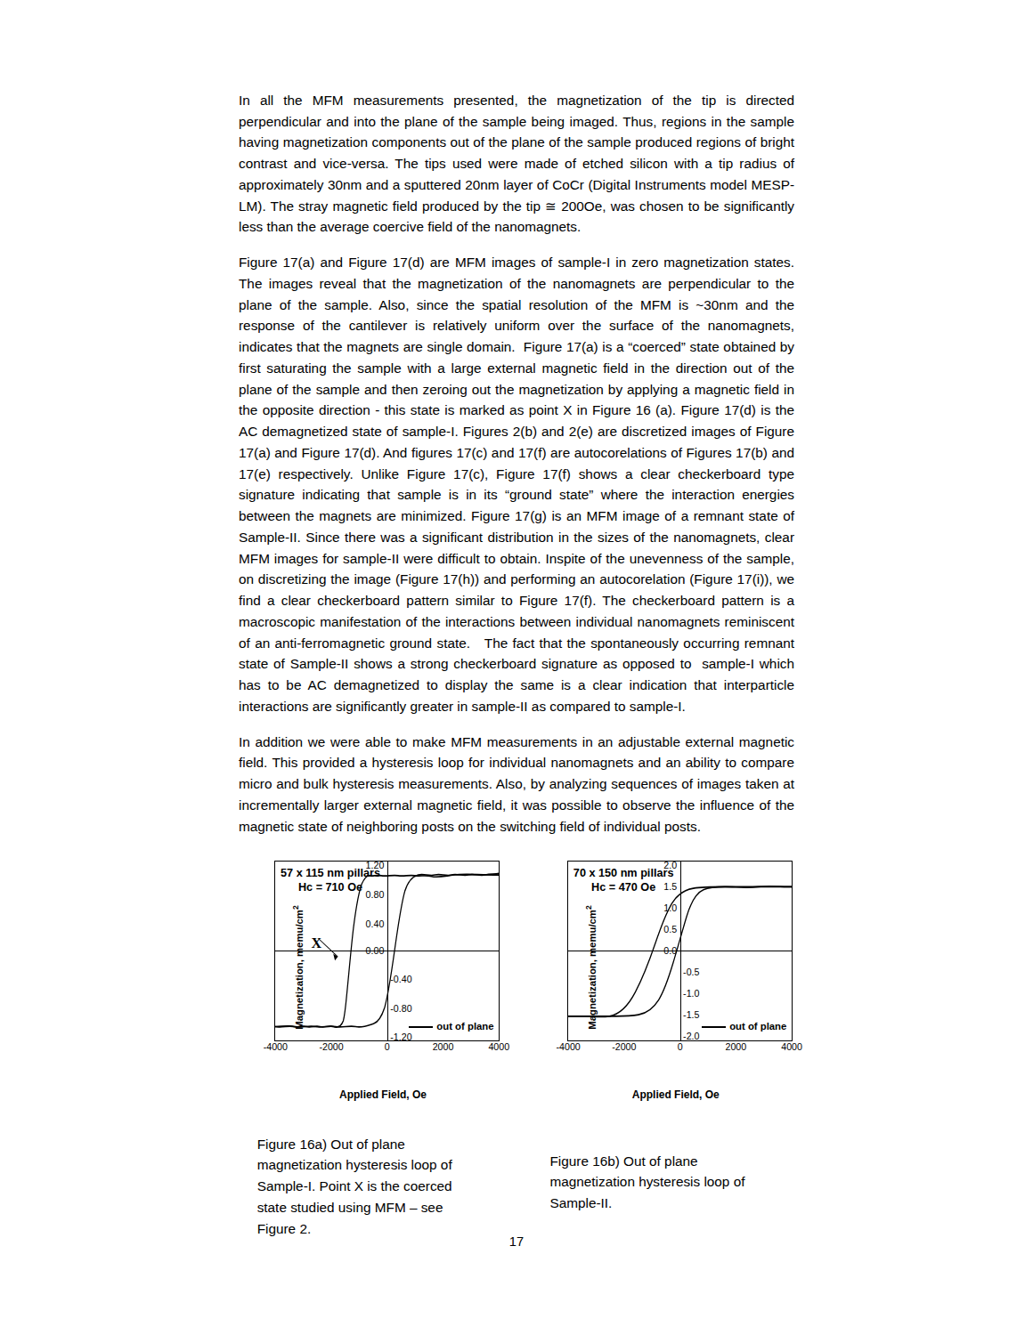In all the MFM measurements presented, the magnetization of the tip is directed perpendicular and into the plane of the sample being imaged. Thus, regions in the sample having magnetization components out of the plane of the sample produced regions of bright contrast and vice-versa. The tips used were made of etched silicon with a tip radius of approximately 30nm and a sputtered 20nm layer of CoCr (Digital Instruments model MESP-LM). The stray magnetic field produced by the tip ≅ 200Oe, was chosen to be significantly less than the average coercive field of the nanomagnets.
Figure 17(a) and Figure 17(d) are MFM images of sample-I in zero magnetization states. The images reveal that the magnetization of the nanomagnets are perpendicular to the plane of the sample. Also, since the spatial resolution of the MFM is ~30nm and the response of the cantilever is relatively uniform over the surface of the nanomagnets, indicates that the magnets are single domain. Figure 17(a) is a “coerced” state obtained by first saturating the sample with a large external magnetic field in the direction out of the plane of the sample and then zeroing out the magnetization by applying a magnetic field in the opposite direction - this state is marked as point X in Figure 16 (a). Figure 17(d) is the AC demagnetized state of sample-I. Figures 2(b) and 2(e) are discretized images of Figure 17(a) and Figure 17(d). And figures 17(c) and 17(f) are autocorelations of Figures 17(b) and 17(e) respectively. Unlike Figure 17(c), Figure 17(f) shows a clear checkerboard type signature indicating that sample is in its “ground state” where the interaction energies between the magnets are minimized. Figure 17(g) is an MFM image of a remnant state of Sample-II. Since there was a significant distribution in the sizes of the nanomagnets, clear MFM images for sample-II were difficult to obtain. Inspite of the unevenness of the sample, on discretizing the image (Figure 17(h)) and performing an autocorelation (Figure 17(i)), we find a clear checkerboard pattern similar to Figure 17(f). The checkerboard pattern is a macroscopic manifestation of the interactions between individual nanomagnets reminiscent of an anti-ferromagnetic ground state. The fact that the spontaneously occurring remnant state of Sample-II shows a strong checkerboard signature as opposed to sample-I which has to be AC demagnetized to display the same is a clear indication that interparticle interactions are significantly greater in sample-II as compared to sample-I.
In addition we were able to make MFM measurements in an adjustable external magnetic field. This provided a hysteresis loop for individual nanomagnets and an ability to compare micro and bulk hysteresis measurements. Also, by analyzing sequences of images taken at incrementally larger external magnetic field, it was possible to observe the influence of the magnetic state of neighboring posts on the switching field of individual posts.
Magnetization, memu/cm2
57 x 115 nm pillarsHc = 710 Oe
1.20
0.80
0.40
0.00
-0.40
-0.80
-1.20
-4000
-2000
0
2000
4000
X
out of plane
Applied Field, Oe
Figure 16a) Out of plane magnetization hysteresis loop of Sample-I. Point X is the coerced state studied using MFM – see Figure 2.
Magnetization, memu/cm2
70 x 150 nm pillarsHc = 470 Oe
2.0
1.5
1.0
0.5
0.0
-0.5
-1.0
-1.5
-2.0
-4000
-2000
0
2000
4000
out of plane
Applied Field, Oe
Figure 16b) Out of plane magnetization hysteresis loop of Sample-II.
17